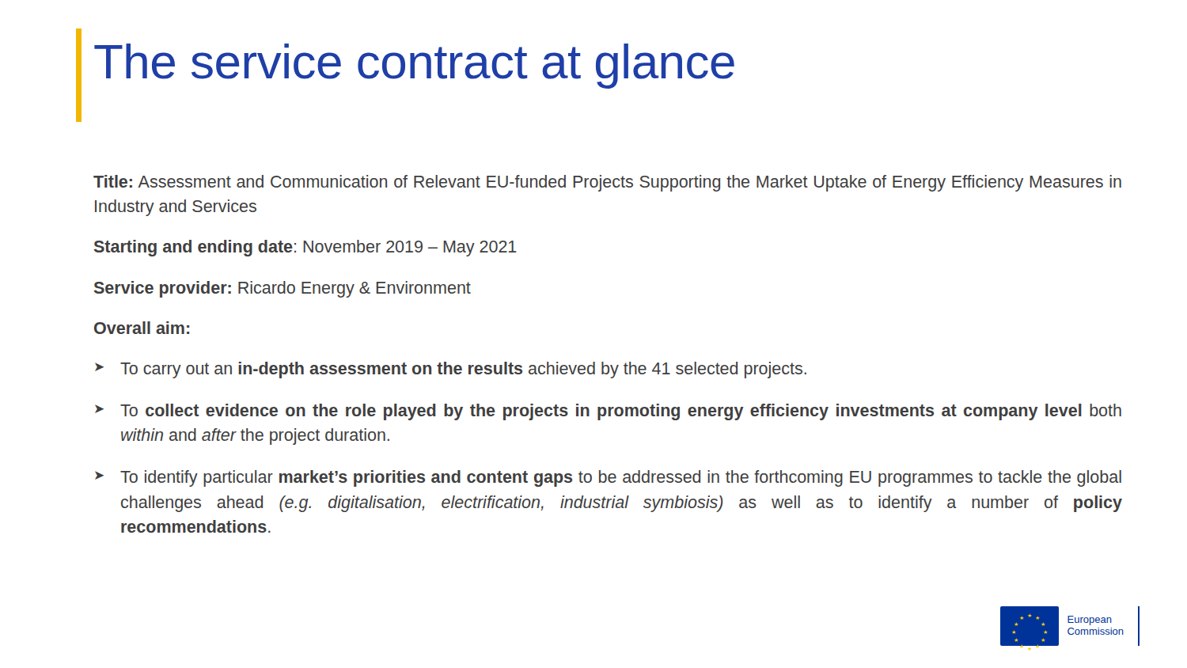The service contract at glance
Title: Assessment and Communication of Relevant EU-funded Projects Supporting the Market Uptake of Energy Efficiency Measures in Industry and Services
Starting and ending date: November 2019 – May 2021
Service provider: Ricardo Energy & Environment
Overall aim:
To carry out an in-depth assessment on the results achieved by the 41 selected projects.
To collect evidence on the role played by the projects in promoting energy efficiency investments at company level both within and after the project duration.
To identify particular market’s priorities and content gaps to be addressed in the forthcoming EU programmes to tackle the global challenges ahead (e.g. digitalisation, electrification, industrial symbiosis) as well as to identify a number of policy recommendations.
★ ★ ★ ★ ★ ★ ★ ★ ★ ★ ★ ★
European
Commission